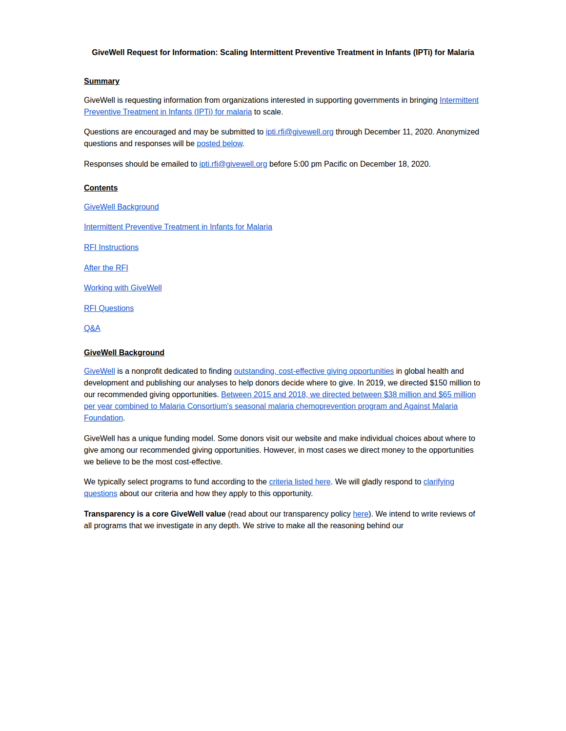GiveWell Request for Information: Scaling Intermittent Preventive Treatment in Infants (IPTi) for Malaria
Summary
GiveWell is requesting information from organizations interested in supporting governments in bringing Intermittent Preventive Treatment in Infants (IPTi) for malaria to scale.
Questions are encouraged and may be submitted to ipti.rfi@givewell.org through December 11, 2020. Anonymized questions and responses will be posted below.
Responses should be emailed to ipti.rfi@givewell.org before 5:00 pm Pacific on December 18, 2020.
Contents
GiveWell Background
Intermittent Preventive Treatment in Infants for Malaria
RFI Instructions
After the RFI
Working with GiveWell
RFI Questions
Q&A
GiveWell Background
GiveWell is a nonprofit dedicated to finding outstanding, cost-effective giving opportunities in global health and development and publishing our analyses to help donors decide where to give. In 2019, we directed $150 million to our recommended giving opportunities. Between 2015 and 2018, we directed between $38 million and $65 million per year combined to Malaria Consortium's seasonal malaria chemoprevention program and Against Malaria Foundation.
GiveWell has a unique funding model. Some donors visit our website and make individual choices about where to give among our recommended giving opportunities. However, in most cases we direct money to the opportunities we believe to be the most cost-effective.
We typically select programs to fund according to the criteria listed here. We will gladly respond to clarifying questions about our criteria and how they apply to this opportunity.
Transparency is a core GiveWell value (read about our transparency policy here). We intend to write reviews of all programs that we investigate in any depth. We strive to make all the reasoning behind our